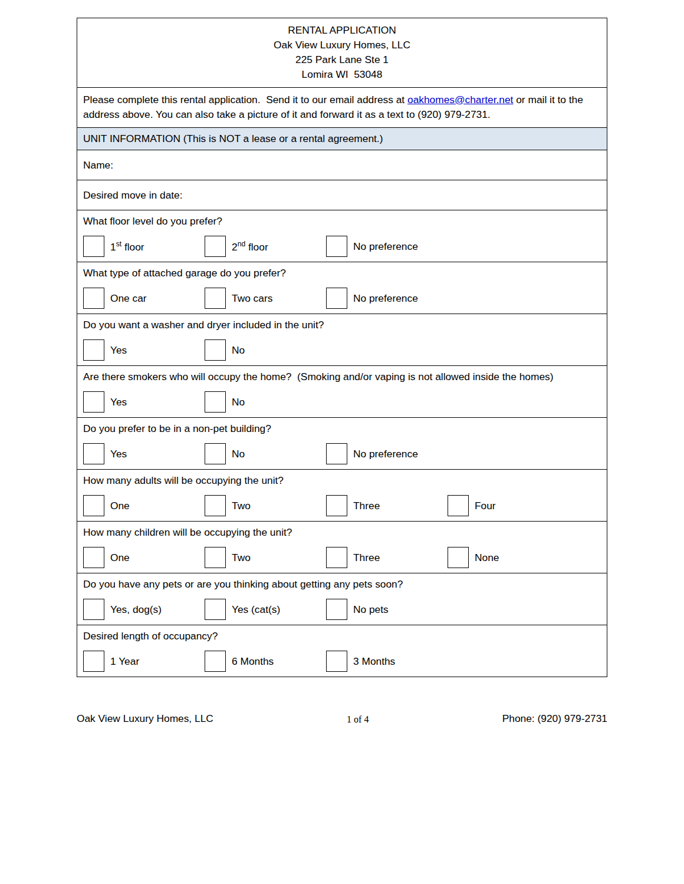| RENTAL APPLICATION Oak View Luxury Homes, LLC 225 Park Lane Ste 1 Lomira WI 53048 |
| Please complete this rental application. Send it to our email address at oakhomes@charter.net or mail it to the address above. You can also take a picture of it and forward it as a text to (920) 979-2731. |
| UNIT INFORMATION (This is NOT a lease or a rental agreement.) |
| Name: |
| Desired move in date: |
| What floor level do you prefer? 1 st floor 2 nd floor No preference |
| What type of attached garage do you prefer? One car Two cars No preference |
| Do you want a washer and dryer included in the unit? Yes No |
| Are there smokers who will occupy the home? (Smoking and/or vaping is not allowed inside the homes) Yes No |
| Do you prefer to be in a non-pet building? Yes No No preference |
| How many adults will be occupying the unit? One Two Three Four |
| How many children will be occupying the unit? One Two Three None |
| Do you have any pets or are you thinking about getting any pets soon? Yes, dog(s) Yes (cat(s) No pets |
| Desired length of occupancy? 1 Year 6 Months 3 Months |
Oak View Luxury Homes, LLC
1 of 4
Phone: (920) 979-2731